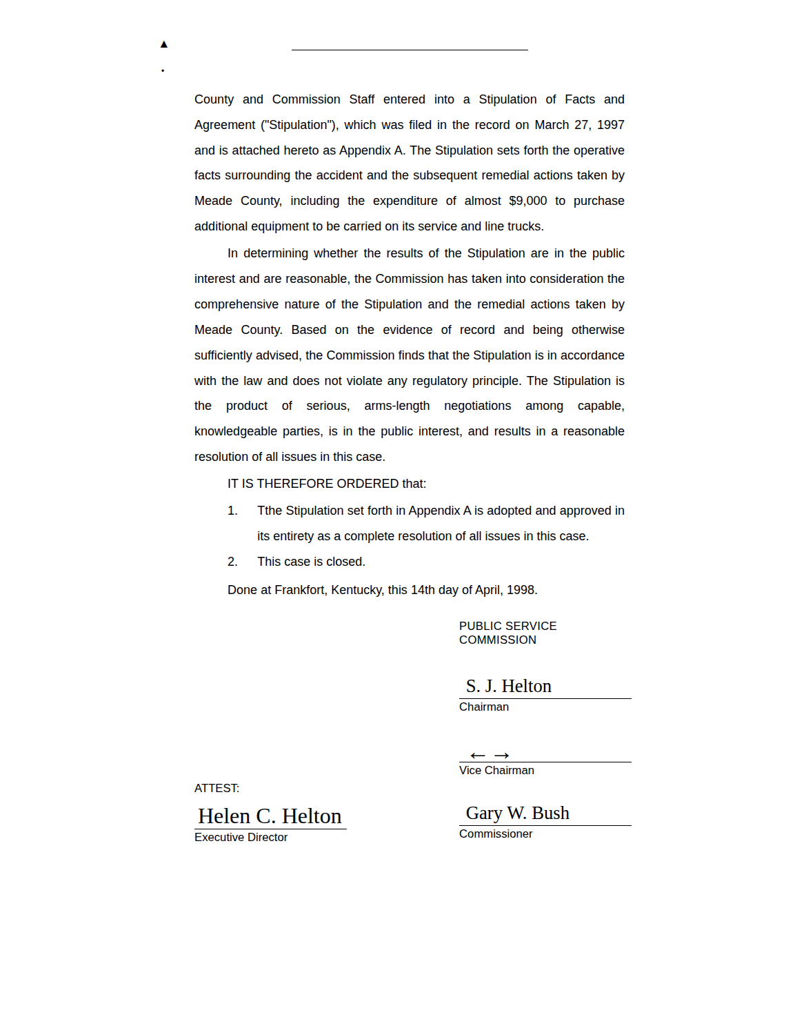▲
•
County and Commission Staff entered into a Stipulation of Facts and Agreement ("Stipulation"), which was filed in the record on March 27, 1997 and is attached hereto as Appendix A. The Stipulation sets forth the operative facts surrounding the accident and the subsequent remedial actions taken by Meade County, including the expenditure of almost $9,000 to purchase additional equipment to be carried on its service and line trucks.
In determining whether the results of the Stipulation are in the public interest and are reasonable, the Commission has taken into consideration the comprehensive nature of the Stipulation and the remedial actions taken by Meade County. Based on the evidence of record and being otherwise sufficiently advised, the Commission finds that the Stipulation is in accordance with the law and does not violate any regulatory principle. The Stipulation is the product of serious, arms-length negotiations among capable, knowledgeable parties, is in the public interest, and results in a reasonable resolution of all issues in this case.
IT IS THEREFORE ORDERED that:
1.
Tthe Stipulation set forth in Appendix A is adopted and approved in its entirety as a complete resolution of all issues in this case.
2.
This case is closed.
Done at Frankfort, Kentucky, this 14th day of April, 1998.
PUBLIC SERVICE COMMISSION
S. J. Helton
Chairman
←→
Vice Chairman
Gary W. Bush
Commissioner
ATTEST:
Helen C. Helton
Executive Director